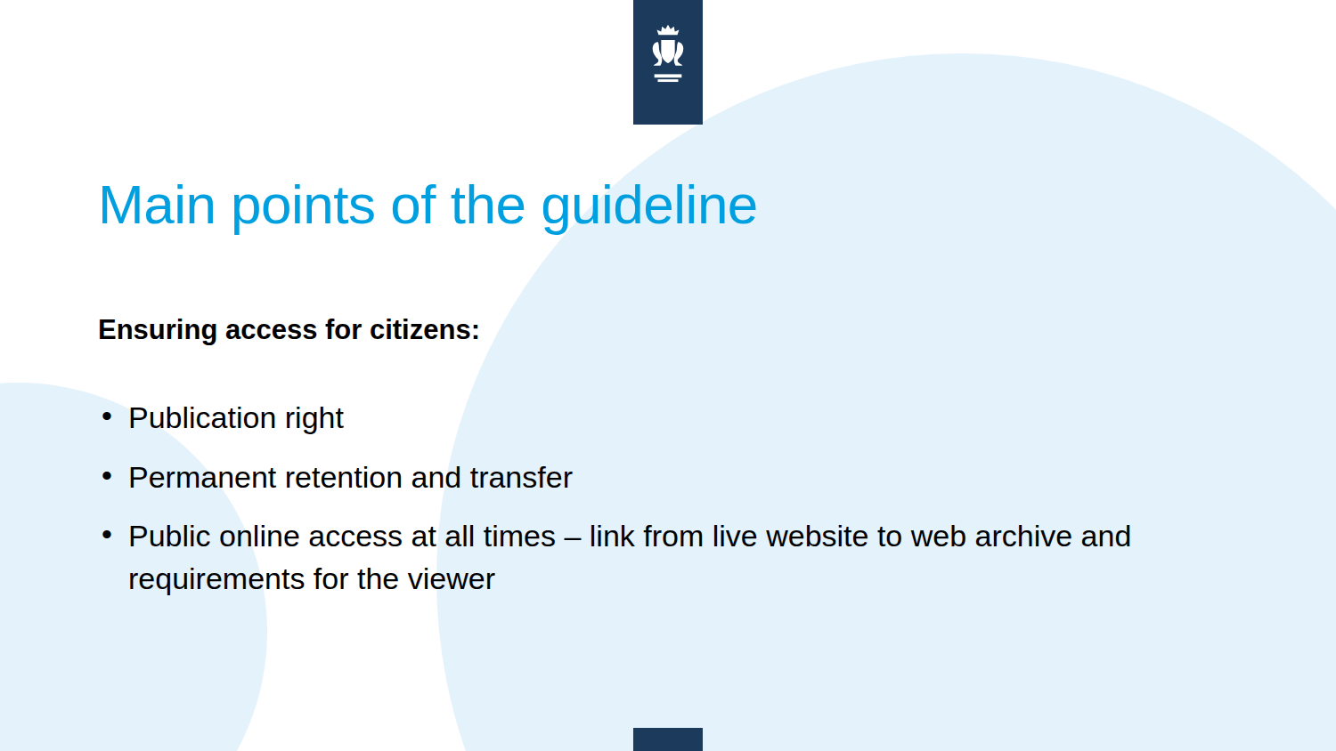Main points of the guideline
Ensuring access for citizens:
Publication right
Permanent retention and transfer
Public online access at all times – link from live website to web archive and requirements for the viewer